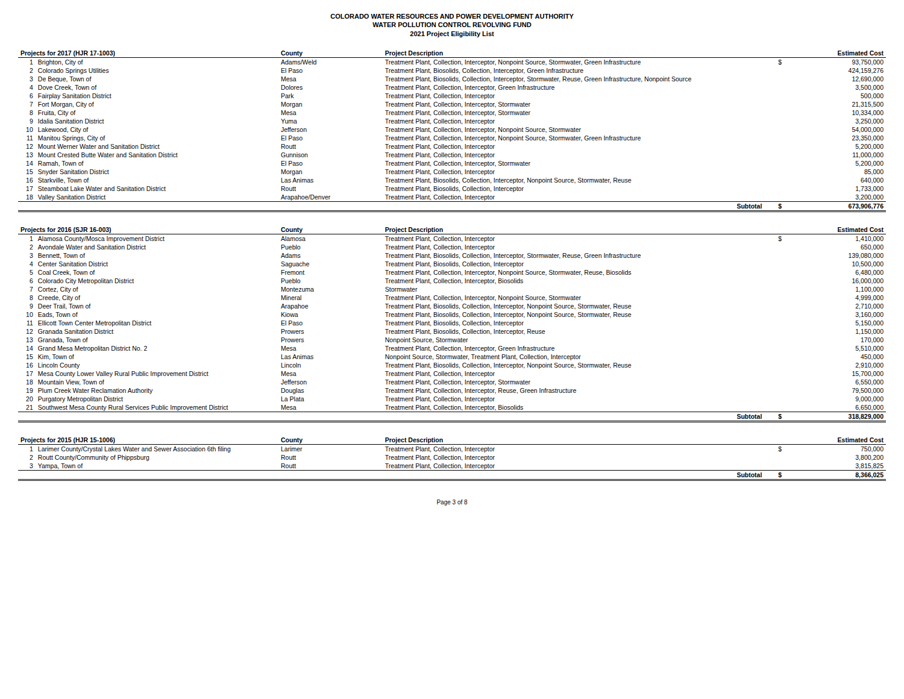COLORADO WATER RESOURCES AND POWER DEVELOPMENT AUTHORITY
WATER POLLUTION CONTROL REVOLVING FUND
2021 Project Eligibility List
| Projects for 2017 (HJR 17-1003) | County | Project Description | Estimated Cost |
| --- | --- | --- | --- |
| 1 | Brighton, City of | Adams/Weld | Treatment Plant, Collection, Interceptor, Nonpoint Source, Stormwater, Green Infrastructure | $ | 93,750,000 |
| 2 | Colorado Springs Utilities | El Paso | Treatment Plant, Biosolids, Collection, Interceptor, Green Infrastructure | | 424,159,276 |
| 3 | De Beque, Town of | Mesa | Treatment Plant, Biosolids, Collection, Interceptor, Stormwater, Reuse, Green Infrastructure, Nonpoint Source | | 12,690,000 |
| 4 | Dove Creek, Town of | Dolores | Treatment Plant, Collection, Interceptor, Green Infrastructure | | 3,500,000 |
| 6 | Fairplay Sanitation District | Park | Treatment Plant, Collection, Interceptor | | 500,000 |
| 7 | Fort Morgan, City of | Morgan | Treatment Plant, Collection, Interceptor, Stormwater | | 21,315,500 |
| 8 | Fruita, City of | Mesa | Treatment Plant, Collection, Interceptor, Stormwater | | 10,334,000 |
| 9 | Idalia Sanitation District | Yuma | Treatment Plant, Collection, Interceptor | | 3,250,000 |
| 10 | Lakewood, City of | Jefferson | Treatment Plant, Collection, Interceptor, Nonpoint Source, Stormwater | | 54,000,000 |
| 11 | Manitou Springs, City of | El Paso | Treatment Plant, Collection, Interceptor, Nonpoint Source, Stormwater, Green Infrastructure | | 23,350,000 |
| 12 | Mount Werner Water and Sanitation District | Routt | Treatment Plant, Collection, Interceptor | | 5,200,000 |
| 13 | Mount Crested Butte Water and Sanitation District | Gunnison | Treatment Plant, Collection, Interceptor | | 11,000,000 |
| 14 | Ramah, Town of | El Paso | Treatment Plant, Collection, Interceptor, Stormwater | | 5,200,000 |
| 15 | Snyder Sanitation District | Morgan | Treatment Plant, Collection, Interceptor | | 85,000 |
| 16 | Starkville, Town of | Las Animas | Treatment Plant, Biosolids, Collection, Interceptor, Nonpoint Source, Stormwater, Reuse | | 640,000 |
| 17 | Steamboat Lake Water and Sanitation District | Routt | Treatment Plant, Biosolids, Collection, Interceptor | | 1,733,000 |
| 18 | Valley Sanitation District | Arapahoe/Denver | Treatment Plant, Collection, Interceptor | | 3,200,000 |
| Subtotal | $ | 673,906,776 |
| Projects for 2016 (SJR 16-003) | County | Project Description | Estimated Cost |
| --- | --- | --- | --- |
| 1 | Alamosa County/Mosca Improvement District | Alamosa | Treatment Plant, Collection, Interceptor | $ | 1,410,000 |
| 2 | Avondale Water and Sanitation District | Pueblo | Treatment Plant, Collection, Interceptor | | 650,000 |
| 3 | Bennett, Town of | Adams | Treatment Plant, Biosolids, Collection, Interceptor, Stormwater, Reuse, Green Infrastructure | | 139,080,000 |
| 4 | Center Sanitation District | Saguache | Treatment Plant, Biosolids, Collection, Interceptor | | 10,500,000 |
| 5 | Coal Creek, Town of | Fremont | Treatment Plant, Collection, Interceptor, Nonpoint Source, Stormwater, Reuse, Biosolids | | 6,480,000 |
| 6 | Colorado City Metropolitan District | Pueblo | Treatment Plant, Collection, Interceptor, Biosolids | | 16,000,000 |
| 7 | Cortez, City of | Montezuma | Stormwater | | 1,100,000 |
| 8 | Creede, City of | Mineral | Treatment Plant, Collection, Interceptor, Nonpoint Source, Stormwater | | 4,999,000 |
| 9 | Deer Trail, Town of | Arapahoe | Treatment Plant, Biosolids, Collection, Interceptor, Nonpoint Source, Stormwater, Reuse | | 2,710,000 |
| 10 | Eads, Town of | Kiowa | Treatment Plant, Biosolids, Collection, Interceptor, Nonpoint Source, Stormwater, Reuse | | 3,160,000 |
| 11 | Ellicott Town Center Metropolitan District | El Paso | Treatment Plant, Biosolids, Collection, Interceptor | | 5,150,000 |
| 12 | Granada Sanitation District | Prowers | Treatment Plant, Biosolids, Collection, Interceptor, Reuse | | 1,150,000 |
| 13 | Granada, Town of | Prowers | Nonpoint Source, Stormwater | | 170,000 |
| 14 | Grand Mesa Metropolitan District No. 2 | Mesa | Treatment Plant, Collection, Interceptor, Green Infrastructure | | 5,510,000 |
| 15 | Kim, Town of | Las Animas | Nonpoint Source, Stormwater, Treatment Plant, Collection, Interceptor | | 450,000 |
| 16 | Lincoln County | Lincoln | Treatment Plant, Biosolids, Collection, Interceptor, Nonpoint Source, Stormwater, Reuse | | 2,910,000 |
| 17 | Mesa County Lower Valley Rural Public Improvement District | Mesa | Treatment Plant, Collection, Interceptor | | 15,700,000 |
| 18 | Mountain View, Town of | Jefferson | Treatment Plant, Collection, Interceptor, Stormwater | | 6,550,000 |
| 19 | Plum Creek Water Reclamation Authority | Douglas | Treatment Plant, Collection, Interceptor, Reuse, Green Infrastructure | | 79,500,000 |
| 20 | Purgatory Metropolitan District | La Plata | Treatment Plant, Collection, Interceptor | | 9,000,000 |
| 21 | Southwest Mesa County Rural Services Public Improvement District | Mesa | Treatment Plant, Collection, Interceptor, Biosolids | | 6,650,000 |
| Subtotal | $ | 318,829,000 |
| Projects for 2015 (HJR 15-1006) | County | Project Description | Estimated Cost |
| --- | --- | --- | --- |
| 1 | Larimer County/Crystal Lakes Water and Sewer Association 6th filing | Larimer | Treatment Plant, Collection, Interceptor | $ | 750,000 |
| 2 | Routt County/Community of Phippsburg | Routt | Treatment Plant, Collection, Interceptor | | 3,800,200 |
| 3 | Yampa, Town of | Routt | Treatment Plant, Collection, Interceptor | | 3,815,825 |
| Subtotal | $ | 8,366,025 |
Page 3 of 8